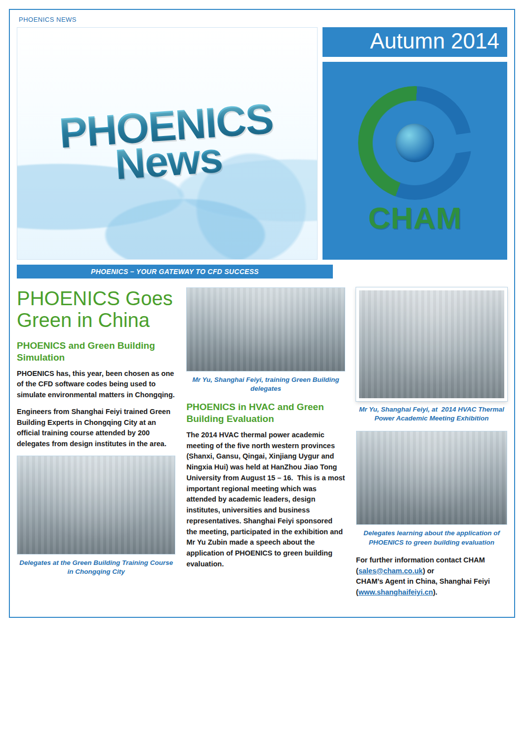PHOENICS NEWS
PHOENICS News
Autumn 2014
CHAM
PHOENICS – YOUR GATEWAY TO CFD SUCCESS
PHOENICS Goes Green in China
PHOENICS and Green Building Simulation
PHOENICS has, this year, been chosen as one of the CFD software codes being used to simulate environmental matters in Chongqing.
Engineers from Shanghai Feiyi trained Green Building Experts in Chongqing City at an official training course attended by 200 delegates from design institutes in the area.
Delegates at the Green Building Training Course in Chongqing City
Mr Yu, Shanghai Feiyi, training Green Building delegates
PHOENICS in HVAC and Green Building Evaluation
The 2014 HVAC thermal power academic meeting of the five north western provinces (Shanxi, Gansu, Qingai, Xinjiang Uygur and Ningxia Hui) was held at HanZhou Jiao Tong University from August 15 – 16. This is a most important regional meeting which was attended by academic leaders, design institutes, universities and business representatives. Shanghai Feiyi sponsored the meeting, participated in the exhibition and Mr Yu Zubin made a speech about the application of PHOENICS to green building evaluation.
Mr Yu, Shanghai Feiyi, at 2014 HVAC Thermal Power Academic Meeting Exhibition
Delegates learning about the application of PHOENICS to green building evaluation
For further information contact CHAM (sales@cham.co.uk) or
CHAM’s Agent in China, Shanghai Feiyi (www.shanghaifeiyi.cn).